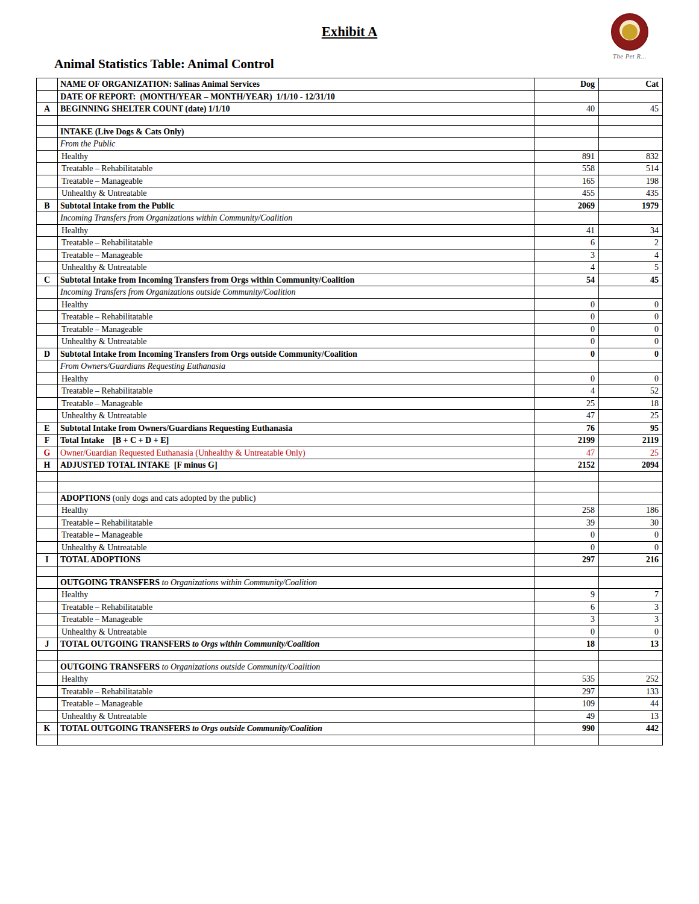The Pet R...
Exhibit A
Animal Statistics Table: Animal Control
| | NAME OF ORGANIZATION: Salinas Animal Services | Dog | Cat |
| | DATE OF REPORT: (MONTH/YEAR – MONTH/YEAR) 1/1/10 - 12/31/10 | | |
| A | BEGINNING SHELTER COUNT (date) 1/1/10 | 40 | 45 |
| | INTAKE (Live Dogs & Cats Only) | | |
| | From the Public | | |
| | Healthy | 891 | 832 |
| | Treatable – Rehabilitatable | 558 | 514 |
| | Treatable – Manageable | 165 | 198 |
| | Unhealthy & Untreatable | 455 | 435 |
| B | Subtotal Intake from the Public | 2069 | 1979 |
| | Incoming Transfers from Organizations within Community/Coalition | | |
| | Healthy | 41 | 34 |
| | Treatable – Rehabilitatable | 6 | 2 |
| | Treatable – Manageable | 3 | 4 |
| | Unhealthy & Untreatable | 4 | 5 |
| C | Subtotal Intake from Incoming Transfers from Orgs within Community/Coalition | 54 | 45 |
| | Incoming Transfers from Organizations outside Community/Coalition | | |
| | Healthy | 0 | 0 |
| | Treatable – Rehabilitatable | 0 | 0 |
| | Treatable – Manageable | 0 | 0 |
| | Unhealthy & Untreatable | 0 | 0 |
| D | Subtotal Intake from Incoming Transfers from Orgs outside Community/Coalition | 0 | 0 |
| | From Owners/Guardians Requesting Euthanasia | | |
| | Healthy | 0 | 0 |
| | Treatable – Rehabilitatable | 4 | 52 |
| | Treatable – Manageable | 25 | 18 |
| | Unhealthy & Untreatable | 47 | 25 |
| E | Subtotal Intake from Owners/Guardians Requesting Euthanasia | 76 | 95 |
| F | Total Intake [B + C + D + E] | 2199 | 2119 |
| G | Owner/Guardian Requested Euthanasia (Unhealthy & Untreatable Only) | 47 | 25 |
| H | ADJUSTED TOTAL INTAKE [F minus G] | 2152 | 2094 |
| | ADOPTIONS (only dogs and cats adopted by the public) | | |
| | Healthy | 258 | 186 |
| | Treatable – Rehabilitatable | 39 | 30 |
| | Treatable – Manageable | 0 | 0 |
| | Unhealthy & Untreatable | 0 | 0 |
| I | TOTAL ADOPTIONS | 297 | 216 |
| | OUTGOING TRANSFERS to Organizations within Community/Coalition | | |
| | Healthy | 9 | 7 |
| | Treatable – Rehabilitatable | 6 | 3 |
| | Treatable – Manageable | 3 | 3 |
| | Unhealthy & Untreatable | 0 | 0 |
| J | TOTAL OUTGOING TRANSFERS to Orgs within Community/Coalition | 18 | 13 |
| | OUTGOING TRANSFERS to Organizations outside Community/Coalition | | |
| | Healthy | 535 | 252 |
| | Treatable – Rehabilitatable | 297 | 133 |
| | Treatable – Manageable | 109 | 44 |
| | Unhealthy & Untreatable | 49 | 13 |
| K | TOTAL OUTGOING TRANSFERS to Orgs outside Community/Coalition | 990 | 442 |